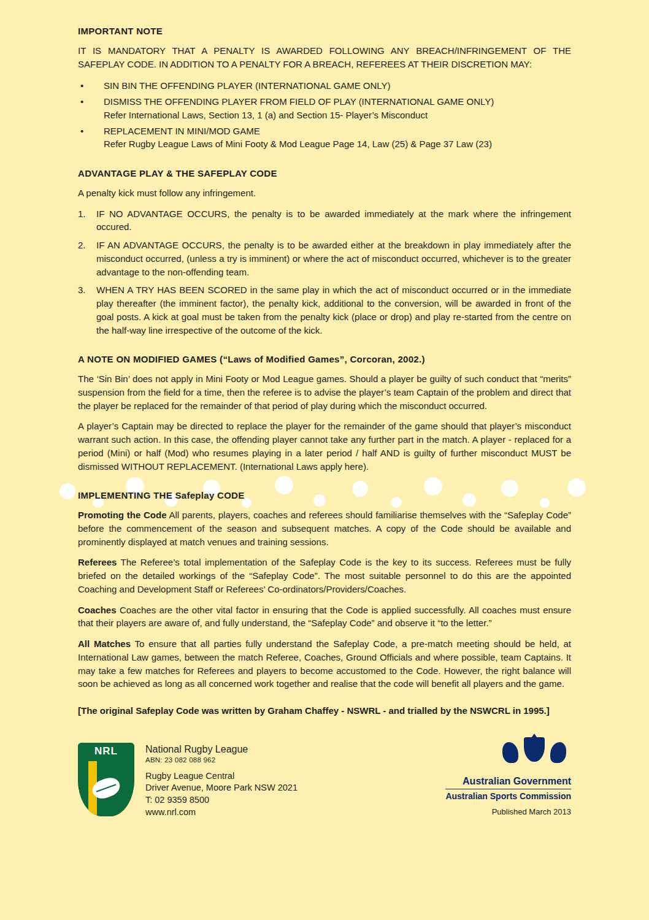IMPORTANT NOTE
It is mandatory that a penalty is awarded following any breach/infringement of the Safeplay Code. In addition to a penalty for a breach, referees at their discretion may:
Sin bin the offending player (International game only)
Dismiss the offending player from field of play (International game only) Refer International Laws, Section 13, 1 (a) and Section 15- Player’s Misconduct
Replacement in Mini/Mod game Refer Rugby League Laws of Mini Footy & Mod League Page 14, Law (25) & Page 37 Law (23)
ADVANTAGE PLAY & THE SAFEPLAY CODE
A penalty kick must follow any infringement.
If no advantage occurs, the penalty is to be awarded immediately at the mark where the infringement occured.
If an advantage occurs, the penalty is to be awarded either at the breakdown in play immediately after the misconduct occurred, (unless a try is imminent) or where the act of misconduct occurred, whichever is to the greater advantage to the non-offending team.
When a try has been scored in the same play in which the act of misconduct occurred or in the immediate play thereafter (the imminent factor), the penalty kick, additional to the conversion, will be awarded in front of the goal posts. A kick at goal must be taken from the penalty kick (place or drop) and play re-started from the centre on the half-way line irrespective of the outcome of the kick.
A NOTE ON MODIFIED GAMES (“Laws of Modified Games”, Corcoran, 2002.)
The ‘Sin Bin’ does not apply in Mini Footy or Mod League games. Should a player be guilty of such conduct that “merits” suspension from the field for a time, then the referee is to advise the player’s team Captain of the problem and direct that the player be replaced for the remainder of that period of play during which the misconduct occurred.
A player’s Captain may be directed to replace the player for the remainder of the game should that player’s misconduct warrant such action. In this case, the offending player cannot take any further part in the match. A player - replaced for a period (Mini) or half (Mod) who resumes playing in a later period / half AND is guilty of further misconduct MUST be dismissed WITHOUT REPLACEMENT. (International Laws apply here).
IMPLEMENTING THE Safeplay CODE
Promoting the Code All parents, players, coaches and referees should familiarise themselves with the “Safeplay Code” before the commencement of the season and subsequent matches. A copy of the Code should be available and prominently displayed at match venues and training sessions.
Referees The Referee’s total implementation of the Safeplay Code is the key to its success. Referees must be fully briefed on the detailed workings of the “Safeplay Code”. The most suitable personnel to do this are the appointed Coaching and Development Staff or Referees’ Co-ordinators/Providers/Coaches.
Coaches Coaches are the other vital factor in ensuring that the Code is applied successfully. All coaches must ensure that their players are aware of, and fully understand, the “Safeplay Code” and observe it “to the letter.”
All Matches To ensure that all parties fully understand the Safeplay Code, a pre-match meeting should be held, at International Law games, between the match Referee, Coaches, Ground Officials and where possible, team Captains. It may take a few matches for Referees and players to become accustomed to the Code. However, the right balance will soon be achieved as long as all concerned work together and realise that the code will benefit all players and the game.
[The original Safeplay Code was written by Graham Chaffey - NSWRL - and trialled by the NSWCRL in 1995.]
NRL
National Rugby League
ABN: 23 082 088 962
Rugby League Central
Driver Avenue, Moore Park NSW 2021
T: 02 9359 8500
www.nrl.com
Australian Government
Australian Sports Commission
Published March 2013